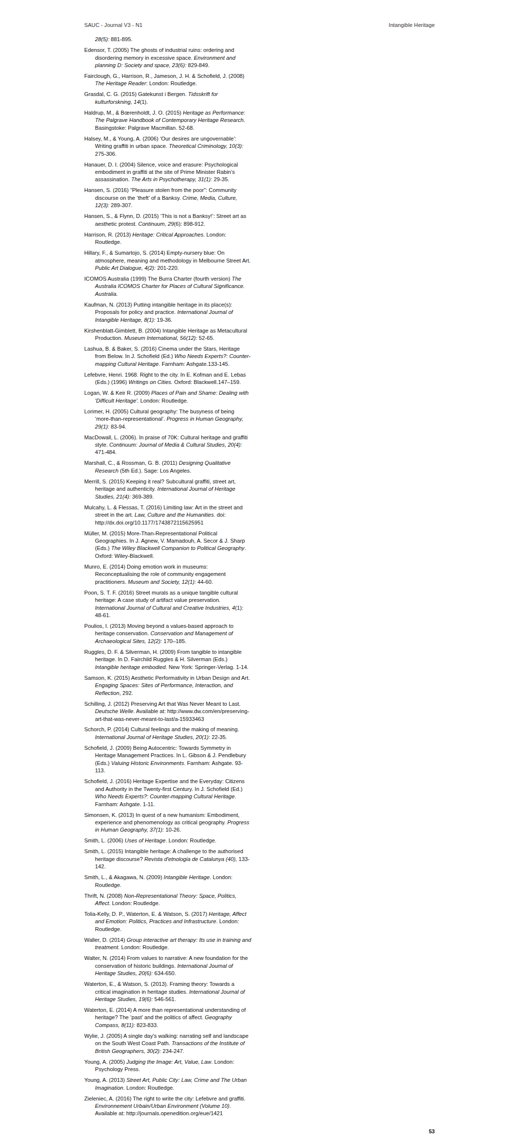SAUC - Journal V3 - N1
Intangible Heritage
28(5): 881-895.
Edensor, T. (2005) The ghosts of industrial ruins: ordering and disordering memory in excessive space. Environment and planning D: Society and space, 23(6): 829-849.
Fairclough, G., Harrison, R., Jameson, J. H. & Schofield, J. (2008) The Heritage Reader: London: Routledge.
Grasdal, C. G. (2015) Gatekunst i Bergen. Tidsskrift for kulturforskning, 14(1).
Haldrup, M., & Bœrenholdt, J. O. (2015) Heritage as Performance: The Palgrave Handbook of Contemporary Heritage Research. Basingstoke: Palgrave Macmillan. 52-68.
Halsey, M., & Young, A. (2006) ‘Our desires are ungovernable’: Writing graffiti in urban space. Theoretical Criminology, 10(3): 275-306.
Hanauer, D. I. (2004) Silence, voice and erasure: Psychological embodiment in graffiti at the site of Prime Minister Rabin’s assassination. The Arts in Psychotherapy, 31(1): 29-35.
Hansen, S. (2016) “Pleasure stolen from the poor”: Community discourse on the ‘theft’ of a Banksy. Crime, Media, Culture, 12(3): 289-307.
Hansen, S., & Flynn, D. (2015) ‘This is not a Banksy!’: Street art as aesthetic protest. Continuum, 29(6): 898-912.
Harrison, R. (2013) Heritage: Critical Approaches. London: Routledge.
Hillary, F., & Sumartojo, S. (2014) Empty-nursery blue: On atmosphere, meaning and methodology in Melbourne Street Art. Public Art Dialogue, 4(2): 201-220.
ICOMOS Australia (1999) The Burra Charter (fourth version) The Australia ICOMOS Charter for Places of Cultural Significance. Australia.
Kaufman, N. (2013) Putting intangible heritage in its place(s): Proposals for policy and practice. International Journal of Intangible Heritage, 8(1): 19-36.
Kirshenblatt-Gimblett, B. (2004) Intangible Heritage as Metacultural Production. Museum International, 56(12): 52-65.
Lashua, B. & Baker, S. (2016) Cinema under the Stars, Heritage from Below. In J. Schofield (Ed.) Who Needs Experts?: Counter-mapping Cultural Heritage. Farnham: Ashgate.133-145.
Lefebvre, Henri. 1968. Right to the city. In E. Kofman and E. Lebas (Eds.) (1996) Writings on Cities. Oxford: Blackwell.147–159.
Logan, W. & Keir R. (2009) Places of Pain and Shame: Dealing with 'Difficult Heritage'. London: Routledge.
Lorimer, H. (2005) Cultural geography: The busyness of being ‘more-than-representational’. Progress in Human Geography, 29(1): 83-94.
MacDowall, L. (2006). In praise of 70K: Cultural heritage and graffiti style. Continuum: Journal of Media & Cultural Studies, 20(4): 471-484.
Marshall, C., & Rossman, G. B. (2011) Designing Qualitative Research (5th Ed.). Sage: Los Angeles.
Merrill, S. (2015) Keeping it real? Subcultural graffiti, street art, heritage and authenticity. International Journal of Heritage Studies, 21(4): 369-389.
Mulcahy, L. & Flessas, T. (2016) Limiting law: Art in the street and street in the art. Law, Culture and the Humanities. doi: http://dx.doi.org/10.1177/1743872115625951
Müller, M. (2015) More-Than-Representational Political Geographies. In J. Agnew, V. Mamadouh, A. Secor & J. Sharp (Eds.) The Wiley Blackwell Companion to Political Geography. Oxford: Wiley-Blackwell.
Munro, E. (2014) Doing emotion work in museums: Reconceptualising the role of community engagement practitioners. Museum and Society, 12(1): 44-60.
Poon, S. T. F. (2016) Street murals as a unique tangible cultural heritage: A case study of artifact value preservation. International Journal of Cultural and Creative Industries, 4(1): 48-61.
Poulios, I. (2013) Moving beyond a values-based approach to heritage conservation. Conservation and Management of Archaeological Sites, 12(2): 170–185.
Ruggles, D. F. & Silverman, H. (2009) From tangible to intangible heritage. In D. Fairchild Ruggles & H. Silverman (Eds.) Intangible heritage embodied. New York: Springer-Verlag. 1-14.
Samson, K. (2015) Aesthetic Performativity in Urban Design and Art. Engaging Spaces: Sites of Performance, Interaction, and Reflection, 292.
Schilling, J. (2012) Preserving Art that Was Never Meant to Last. Deutsche Welle. Available at: http://www.dw.com/en/preserving-art-that-was-never-meant-to-last/a-15933463
Schorch, P. (2014) Cultural feelings and the making of meaning. International Journal of Heritage Studies, 20(1): 22-35.
Schofield, J. (2009) Being Autocentric: Towards Symmetry in Heritage Management Practices. In L. Gibson & J. Pendlebury (Eds.) Valuing Historic Environments. Farnham: Ashgate. 93-113.
Schofield, J. (2016) Heritage Expertise and the Everyday: Citizens and Authority in the Twenty-first Century. In J. Schofield (Ed.) Who Needs Experts?: Counter-mapping Cultural Heritage. Farnham: Ashgate. 1-11.
Simonsen, K. (2013) In quest of a new humanism: Embodiment, experience and phenomenology as critical geography. Progress in Human Geography, 37(1): 10-26.
Smith, L. (2006) Uses of Heritage. London: Routledge.
Smith, L. (2015) Intangible heritage: A challenge to the authorised heritage discourse? Revista d'etnologia de Catalunya (40), 133-142.
Smith, L., & Akagawa, N. (2009) Intangible Heritage. London: Routledge.
Thrift, N. (2008) Non-Representational Theory: Space, Politics, Affect. London: Routledge.
Tolia-Kelly, D. P., Waterton, E. & Watson, S. (2017) Heritage, Affect and Emotion: Politics, Practices and Infrastructure. London: Routledge.
Waller, D. (2014) Group interactive art therapy: Its use in training and treatment. London: Routledge.
Walter, N. (2014) From values to narrative: A new foundation for the conservation of historic buildings. International Journal of Heritage Studies, 20(6): 634-650.
Waterton, E., & Watson, S. (2013). Framing theory: Towards a critical imagination in heritage studies. International Journal of Heritage Studies, 19(6): 546-561.
Waterton, E. (2014) A more than representational understanding of heritage? The ‘past’ and the politics of affect. Geography Compass, 8(11): 823-833.
Wylie, J. (2005) A single day's walking: narrating self and landscape on the South West Coast Path. Transactions of the Institute of British Geographers, 30(2): 234-247.
Young, A. (2005) Judging the Image: Art, Value, Law. London: Psychology Press.
Young, A. (2013) Street Art, Public City: Law, Crime and The Urban Imagination. London: Routledge.
Zieleniec, A. (2016) The right to write the city: Lefebvre and graffiti. Environnement Urbain/Urban Environment (Volume 10). Available at: http://journals.openedition.org/eue/1421
53